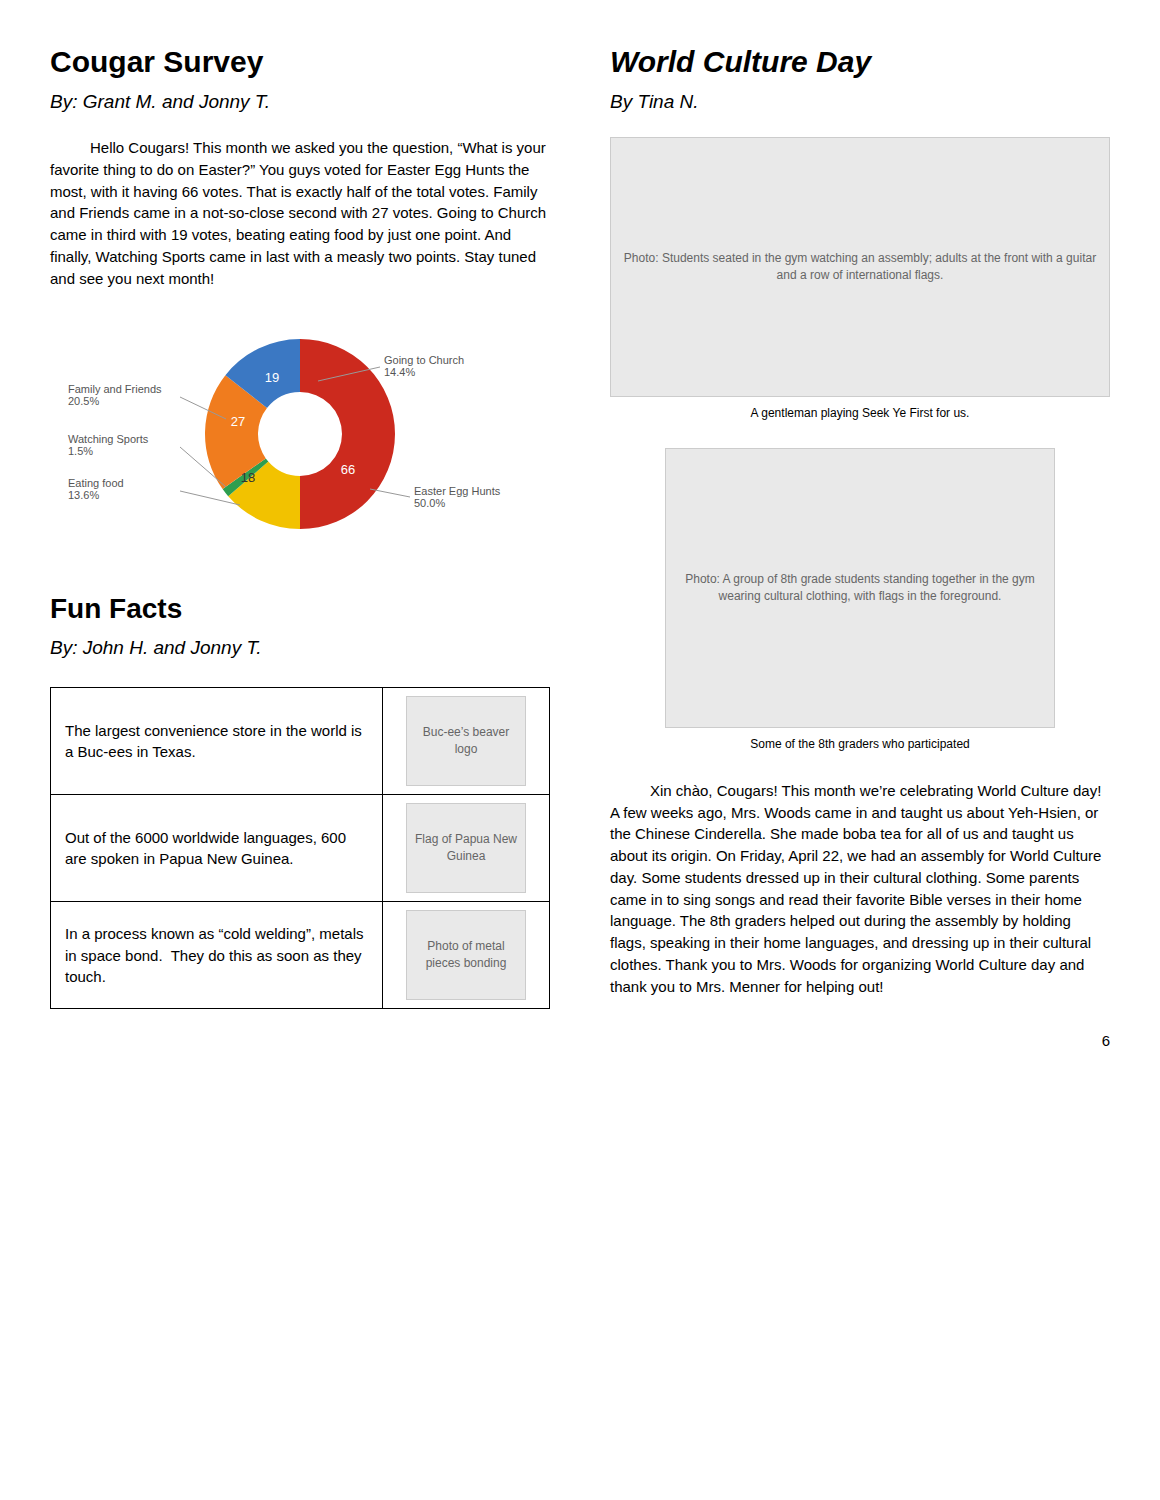Cougar Survey
By: Grant M. and Jonny T.
Hello Cougars! This month we asked you the question, “What is your favorite thing to do on Easter?” You guys voted for Easter Egg Hunts the most, with it having 66 votes. That is exactly half of the total votes. Family and Friends came in a not-so-close second with 27 votes. Going to Church came in third with 19 votes, beating eating food by just one point. And finally, Watching Sports came in last with a measly two points. Stay tuned and see you next month!
66 18 27 19 Going to Church 14.4% Easter Egg Hunts 50.0% Family and Friends 20.5% Watching Sports 1.5% Eating food 13.6%
Fun Facts
By: John H. and Jonny T.
| The largest convenience store in the world is a Buc-ees in Texas. | Buc-ee’s beaver logo |
| Out of the 6000 worldwide languages, 600 are spoken in Papua New Guinea. | Flag of Papua New Guinea |
| In a process known as “cold welding”, metals in space bond. They do this as soon as they touch. | Photo of metal pieces bonding |
World Culture Day
By Tina N.
Photo: Students seated in the gym watching an assembly; adults at the front with a guitar and a row of international flags.
A gentleman playing Seek Ye First for us.
Photo: A group of 8th grade students standing together in the gym wearing cultural clothing, with flags in the foreground.
Some of the 8th graders who participated
Xin chào, Cougars! This month we’re celebrating World Culture day! A few weeks ago, Mrs. Woods came in and taught us about Yeh-Hsien, or the Chinese Cinderella. She made boba tea for all of us and taught us about its origin. On Friday, April 22, we had an assembly for World Culture day. Some students dressed up in their cultural clothing. Some parents came in to sing songs and read their favorite Bible verses in their home language. The 8th graders helped out during the assembly by holding flags, speaking in their home languages, and dressing up in their cultural clothes. Thank you to Mrs. Woods for organizing World Culture day and thank you to Mrs. Menner for helping out!
6